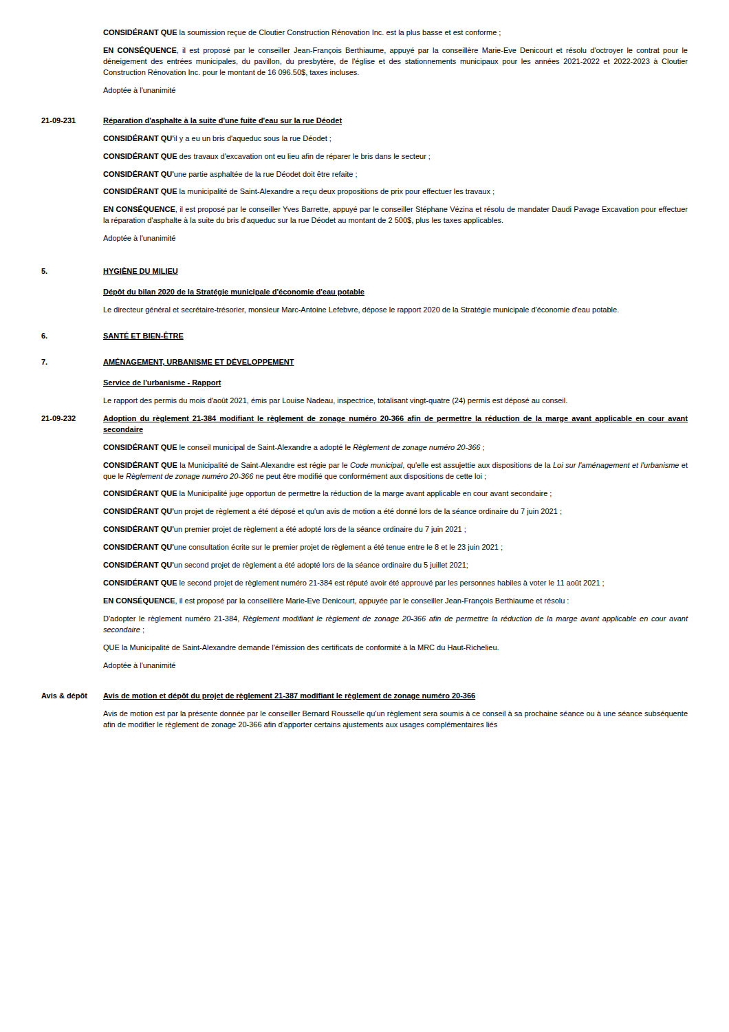CONSIDÉRANT QUE la soumission reçue de Cloutier Construction Rénovation Inc. est la plus basse et est conforme ;
EN CONSÉQUENCE, il est proposé par le conseiller Jean-François Berthiaume, appuyé par la conseillère Marie-Eve Denicourt et résolu d'octroyer le contrat pour le déneigement des entrées municipales, du pavillon, du presbytère, de l'église et des stationnements municipaux pour les années 2021-2022 et 2022-2023 à Cloutier Construction Rénovation Inc. pour le montant de 16 096.50$, taxes incluses.
Adoptée à l'unanimité
21-09-231
Réparation d'asphalte à la suite d'une fuite d'eau sur la rue Déodet
CONSIDÉRANT QU'il y a eu un bris d'aqueduc sous la rue Déodet ;
CONSIDÉRANT QUE des travaux d'excavation ont eu lieu afin de réparer le bris dans le secteur ;
CONSIDÉRANT QU'une partie asphaltée de la rue Déodet doit être refaite ;
CONSIDÉRANT QUE la municipalité de Saint-Alexandre a reçu deux propositions de prix pour effectuer les travaux ;
EN CONSÉQUENCE, il est proposé par le conseiller Yves Barrette, appuyé par le conseiller Stéphane Vézina et résolu de mandater Daudi Pavage Excavation pour effectuer la réparation d'asphalte à la suite du bris d'aqueduc sur la rue Déodet au montant de 2 500$, plus les taxes applicables.
Adoptée à l'unanimité
5.
HYGIÈNE DU MILIEU
Dépôt du bilan 2020 de la Stratégie municipale d'économie d'eau potable
Le directeur général et secrétaire-trésorier, monsieur Marc-Antoine Lefebvre, dépose le rapport 2020 de la Stratégie municipale d'économie d'eau potable.
6.
SANTÉ ET BIEN-ÊTRE
7.
AMÉNAGEMENT, URBANISME ET DÉVELOPPEMENT
Service de l'urbanisme - Rapport
Le rapport des permis du mois d'août 2021, émis par Louise Nadeau, inspectrice, totalisant vingt-quatre (24) permis est déposé au conseil.
21-09-232
Adoption du règlement 21-384 modifiant le règlement de zonage numéro 20-366 afin de permettre la réduction de la marge avant applicable en cour avant secondaire
CONSIDÉRANT QUE le conseil municipal de Saint-Alexandre a adopté le Règlement de zonage numéro 20-366 ;
CONSIDÉRANT QUE la Municipalité de Saint-Alexandre est régie par le Code municipal, qu'elle est assujettie aux dispositions de la Loi sur l'aménagement et l'urbanisme et que le Règlement de zonage numéro 20-366 ne peut être modifié que conformément aux dispositions de cette loi ;
CONSIDÉRANT QUE la Municipalité juge opportun de permettre la réduction de la marge avant applicable en cour avant secondaire ;
CONSIDÉRANT QU'un projet de règlement a été déposé et qu'un avis de motion a été donné lors de la séance ordinaire du 7 juin 2021 ;
CONSIDÉRANT QU'un premier projet de règlement a été adopté lors de la séance ordinaire du 7 juin 2021 ;
CONSIDÉRANT QU'une consultation écrite sur le premier projet de règlement a été tenue entre le 8 et le 23 juin 2021 ;
CONSIDÉRANT QU'un second projet de règlement a été adopté lors de la séance ordinaire du 5 juillet 2021;
CONSIDÉRANT QUE le second projet de règlement numéro 21-384 est réputé avoir été approuvé par les personnes habiles à voter le 11 août 2021 ;
EN CONSÉQUENCE, il est proposé par la conseillère Marie-Eve Denicourt, appuyée par le conseiller Jean-François Berthiaume et résolu :
D'adopter le règlement numéro 21-384, Règlement modifiant le règlement de zonage 20-366 afin de permettre la réduction de la marge avant applicable en cour avant secondaire ;
QUE la Municipalité de Saint-Alexandre demande l'émission des certificats de conformité à la MRC du Haut-Richelieu.
Adoptée à l'unanimité
Avis & dépôt
Avis de motion et dépôt du projet de règlement 21-387 modifiant le règlement de zonage numéro 20-366
Avis de motion est par la présente donnée par le conseiller Bernard Rousselle qu'un règlement sera soumis à ce conseil à sa prochaine séance ou à une séance subséquente afin de modifier le règlement de zonage 20-366 afin d'apporter certains ajustements aux usages complémentaires liés